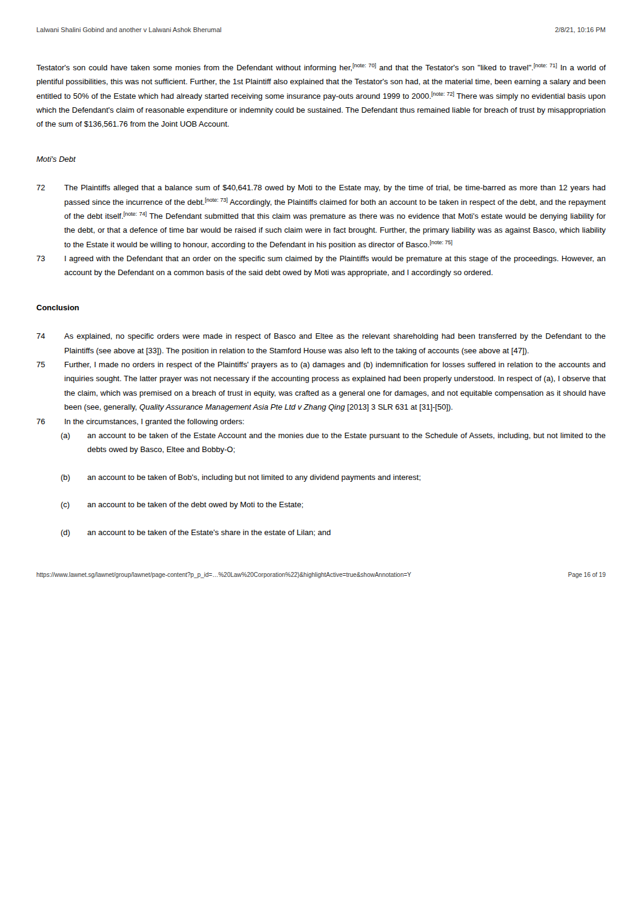Lalwani Shalini Gobind and another v Lalwani Ashok Bherumal
2/8/21, 10:16 PM
Testator's son could have taken some monies from the Defendant without informing her,[note: 70] and that the Testator's son "liked to travel".[note: 71] In a world of plentiful possibilities, this was not sufficient. Further, the 1st Plaintiff also explained that the Testator's son had, at the material time, been earning a salary and been entitled to 50% of the Estate which had already started receiving some insurance pay-outs around 1999 to 2000.[note: 72] There was simply no evidential basis upon which the Defendant's claim of reasonable expenditure or indemnity could be sustained. The Defendant thus remained liable for breach of trust by misappropriation of the sum of $136,561.76 from the Joint UOB Account.
Moti's Debt
72
The Plaintiffs alleged that a balance sum of $40,641.78 owed by Moti to the Estate may, by the time of trial, be time-barred as more than 12 years had passed since the incurrence of the debt.[note: 73] Accordingly, the Plaintiffs claimed for both an account to be taken in respect of the debt, and the repayment of the debt itself.[note: 74] The Defendant submitted that this claim was premature as there was no evidence that Moti's estate would be denying liability for the debt, or that a defence of time bar would be raised if such claim were in fact brought. Further, the primary liability was as against Basco, which liability to the Estate it would be willing to honour, according to the Defendant in his position as director of Basco.[note: 75]
73
I agreed with the Defendant that an order on the specific sum claimed by the Plaintiffs would be premature at this stage of the proceedings. However, an account by the Defendant on a common basis of the said debt owed by Moti was appropriate, and I accordingly so ordered.
Conclusion
74
As explained, no specific orders were made in respect of Basco and Eltee as the relevant shareholding had been transferred by the Defendant to the Plaintiffs (see above at [33]). The position in relation to the Stamford House was also left to the taking of accounts (see above at [47]).
75
Further, I made no orders in respect of the Plaintiffs' prayers as to (a) damages and (b) indemnification for losses suffered in relation to the accounts and inquiries sought. The latter prayer was not necessary if the accounting process as explained had been properly understood. In respect of (a), I observe that the claim, which was premised on a breach of trust in equity, was crafted as a general one for damages, and not equitable compensation as it should have been (see, generally, Quality Assurance Management Asia Pte Ltd v Zhang Qing [2013] 3 SLR 631 at [31]-[50]).
76
In the circumstances, I granted the following orders:
(a)
an account to be taken of the Estate Account and the monies due to the Estate pursuant to the Schedule of Assets, including, but not limited to the debts owed by Basco, Eltee and Bobby-O;
(b)
an account to be taken of Bob's, including but not limited to any dividend payments and interest;
(c)
an account to be taken of the debt owed by Moti to the Estate;
(d)
an account to be taken of the Estate's share in the estate of Lilan; and
https://www.lawnet.sg/lawnet/group/lawnet/page-content?p_p_id=…%20Law%20Corporation%22)&highlightActive=true&showAnnotation=Y
Page 16 of 19